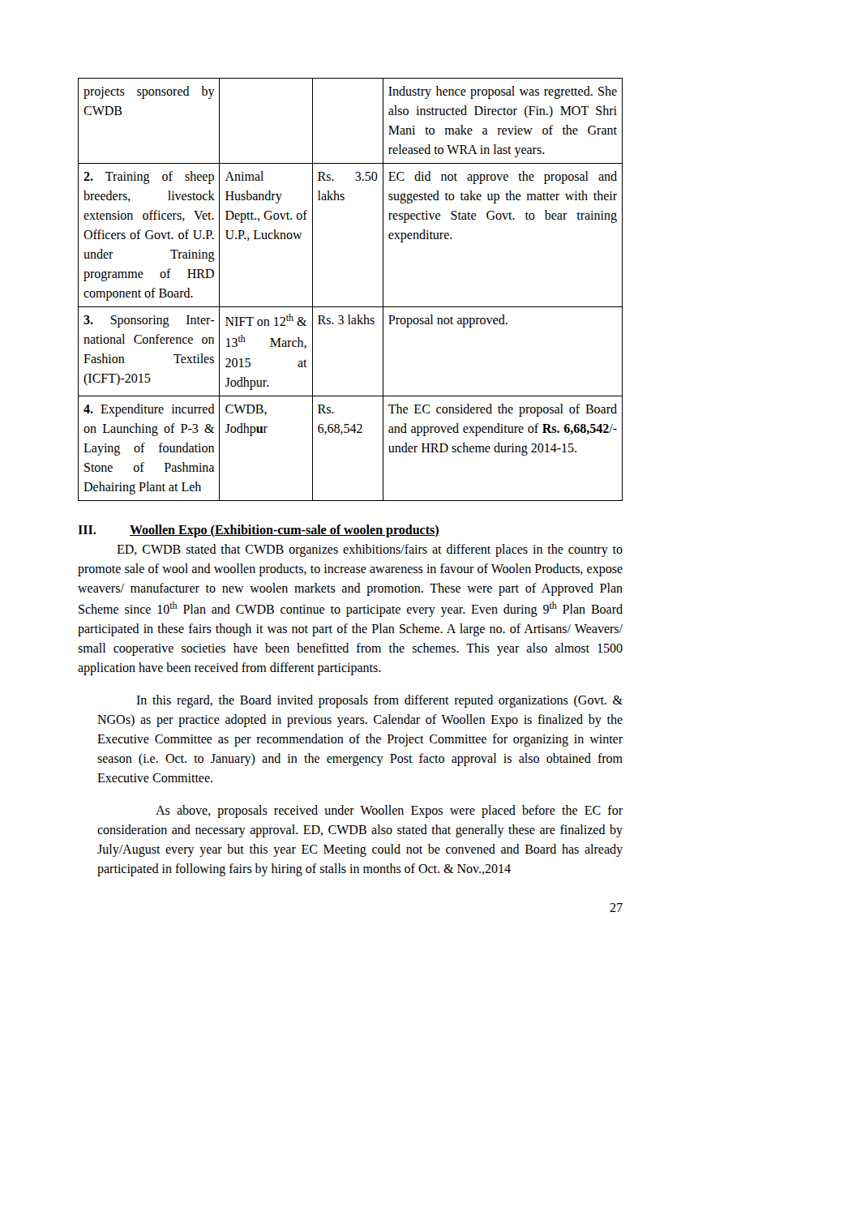| projects sponsored by CWDB | | | Industry hence proposal was regretted. She also instructed Director (Fin.) MOT Shri Mani to make a review of the Grant released to WRA in last years. |
| 2. Training of sheep breeders, livestock extension officers, Vet. Officers of Govt. of U.P. under Training programme of HRD component of Board. | Animal Husbandry Deptt., Govt. of U.P., Lucknow | Rs. 3.50 lakhs | EC did not approve the proposal and suggested to take up the matter with their respective State Govt. to bear training expenditure. |
| 3. Sponsoring Inter-national Conference on Fashion Textiles (ICFT)-2015 | NIFT on 12 th & 13 th March, 2015 at Jodhpur. | Rs. 3 lakhs | Proposal not approved. |
| 4. Expenditure incurred on Launching of P-3 & Laying of foundation Stone of Pashmina Dehairing Plant at Leh | CWDB, Jodhp u r | Rs. 6,68,542 | The EC considered the proposal of Board and approved expenditure of Rs. 6,68,542 /- under HRD scheme during 2014-15. |
III. Woollen Expo (Exhibition-cum-sale of woolen products)
ED, CWDB stated that CWDB organizes exhibitions/fairs at different places in the country to promote sale of wool and woollen products, to increase awareness in favour of Woolen Products, expose weavers/ manufacturer to new woolen markets and promotion. These were part of Approved Plan Scheme since 10th Plan and CWDB continue to participate every year. Even during 9th Plan Board participated in these fairs though it was not part of the Plan Scheme. A large no. of Artisans/ Weavers/ small cooperative societies have been benefitted from the schemes. This year also almost 1500 application have been received from different participants.
In this regard, the Board invited proposals from different reputed organizations (Govt. & NGOs) as per practice adopted in previous years. Calendar of Woollen Expo is finalized by the Executive Committee as per recommendation of the Project Committee for organizing in winter season (i.e. Oct. to January) and in the emergency Post facto approval is also obtained from Executive Committee.
As above, proposals received under Woollen Expos were placed before the EC for consideration and necessary approval. ED, CWDB also stated that generally these are finalized by July/August every year but this year EC Meeting could not be convened and Board has already participated in following fairs by hiring of stalls in months of Oct. & Nov.,2014
27